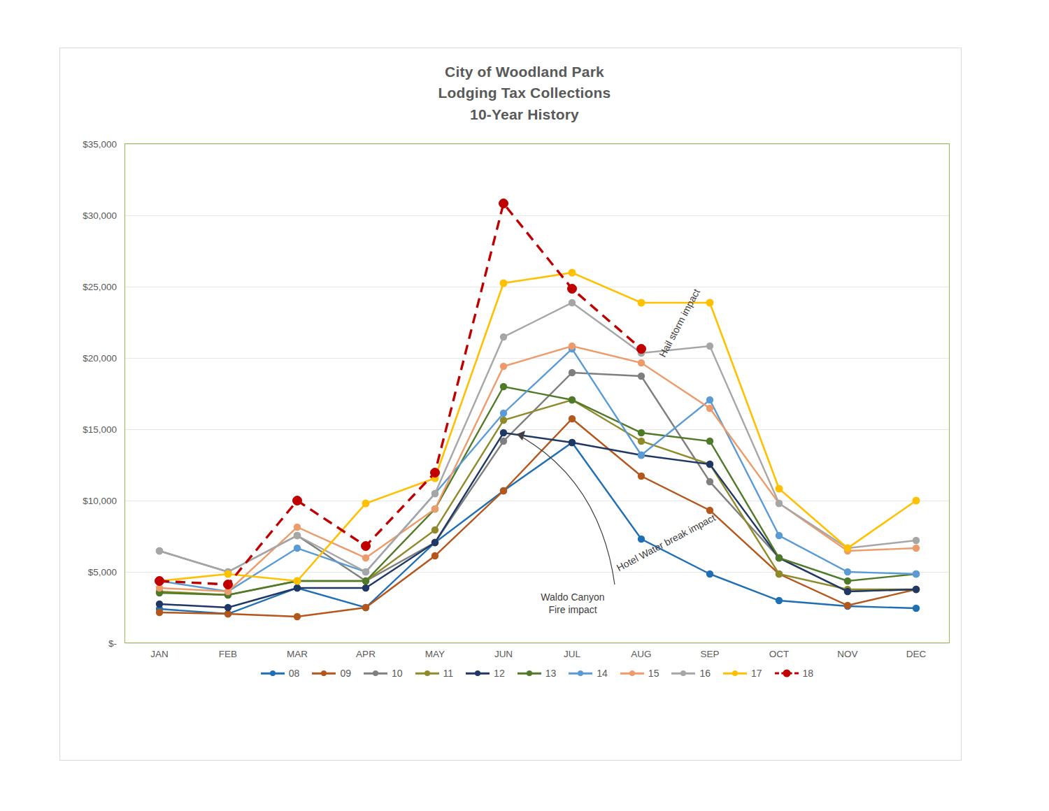City of Woodland Park
Lodging Tax Collections
10-Year History
$35,000
$30,000
$25,000
$20,000
$15,000
$10,000
$5,000
$-
JAN
FEB
MAR
APR
MAY
JUN
JUL
AUG
SEP
OCT
NOV
DEC
Waldo Canyon
Fire impact
Hotel Water break impact
Hail storm impact
08 09 10 11 12 13 14 15 16 17 18